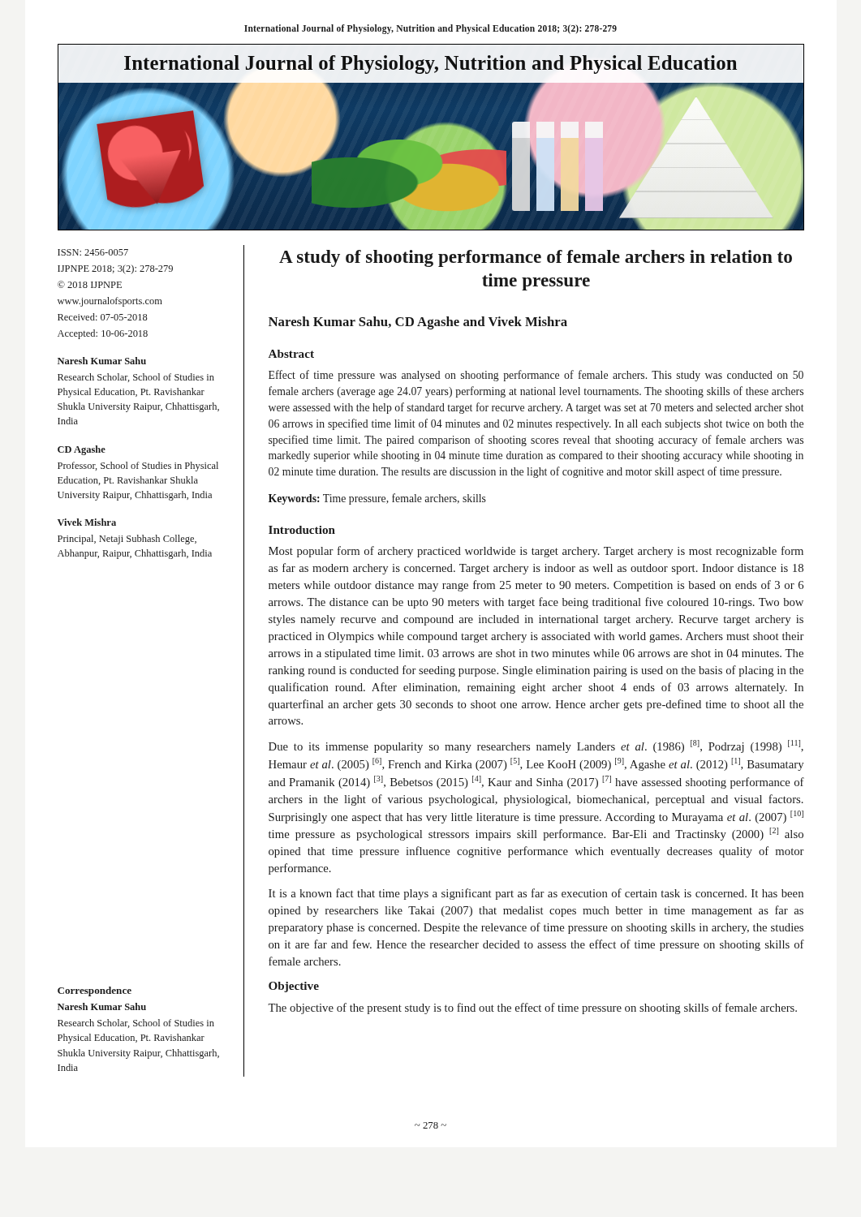International Journal of Physiology, Nutrition and Physical Education 2018; 3(2): 278-279
International Journal of Physiology, Nutrition and Physical Education
ISSN: 2456-0057
IJPNPE 2018; 3(2): 278-279
© 2018 IJPNPE
www.journalofsports.com
Received: 07-05-2018
Accepted: 10-06-2018
Naresh Kumar Sahu
Research Scholar, School of Studies in Physical Education, Pt. Ravishankar Shukla University Raipur, Chhattisgarh, India
CD Agashe
Professor, School of Studies in Physical Education, Pt. Ravishankar Shukla University Raipur, Chhattisgarh, India
Vivek Mishra
Principal, Netaji Subhash College, Abhanpur, Raipur, Chhattisgarh, India
Correspondence
Naresh Kumar Sahu
Research Scholar, School of Studies in Physical Education, Pt. Ravishankar Shukla University Raipur, Chhattisgarh, India
A study of shooting performance of female archers in relation to time pressure
Naresh Kumar Sahu, CD Agashe and Vivek Mishra
Abstract
Effect of time pressure was analysed on shooting performance of female archers. This study was conducted on 50 female archers (average age 24.07 years) performing at national level tournaments. The shooting skills of these archers were assessed with the help of standard target for recurve archery. A target was set at 70 meters and selected archer shot 06 arrows in specified time limit of 04 minutes and 02 minutes respectively. In all each subjects shot twice on both the specified time limit. The paired comparison of shooting scores reveal that shooting accuracy of female archers was markedly superior while shooting in 04 minute time duration as compared to their shooting accuracy while shooting in 02 minute time duration. The results are discussion in the light of cognitive and motor skill aspect of time pressure.
Keywords: Time pressure, female archers, skills
Introduction
Most popular form of archery practiced worldwide is target archery. Target archery is most recognizable form as far as modern archery is concerned. Target archery is indoor as well as outdoor sport. Indoor distance is 18 meters while outdoor distance may range from 25 meter to 90 meters. Competition is based on ends of 3 or 6 arrows. The distance can be upto 90 meters with target face being traditional five coloured 10-rings. Two bow styles namely recurve and compound are included in international target archery. Recurve target archery is practiced in Olympics while compound target archery is associated with world games. Archers must shoot their arrows in a stipulated time limit. 03 arrows are shot in two minutes while 06 arrows are shot in 04 minutes. The ranking round is conducted for seeding purpose. Single elimination pairing is used on the basis of placing in the qualification round. After elimination, remaining eight archer shoot 4 ends of 03 arrows alternately. In quarterfinal an archer gets 30 seconds to shoot one arrow. Hence archer gets pre-defined time to shoot all the arrows.
Due to its immense popularity so many researchers namely Landers et al. (1986) [8], Podrzaj (1998) [11], Hemaur et al. (2005) [6], French and Kirka (2007) [5], Lee KooH (2009) [9], Agashe et al. (2012) [1], Basumatary and Pramanik (2014) [3], Bebetsos (2015) [4], Kaur and Sinha (2017) [7] have assessed shooting performance of archers in the light of various psychological, physiological, biomechanical, perceptual and visual factors. Surprisingly one aspect that has very little literature is time pressure. According to Murayama et al. (2007) [10] time pressure as psychological stressors impairs skill performance. Bar-Eli and Tractinsky (2000) [2] also opined that time pressure influence cognitive performance which eventually decreases quality of motor performance.
It is a known fact that time plays a significant part as far as execution of certain task is concerned. It has been opined by researchers like Takai (2007) that medalist copes much better in time management as far as preparatory phase is concerned. Despite the relevance of time pressure on shooting skills in archery, the studies on it are far and few. Hence the researcher decided to assess the effect of time pressure on shooting skills of female archers.
Objective
The objective of the present study is to find out the effect of time pressure on shooting skills of female archers.
~ 278 ~